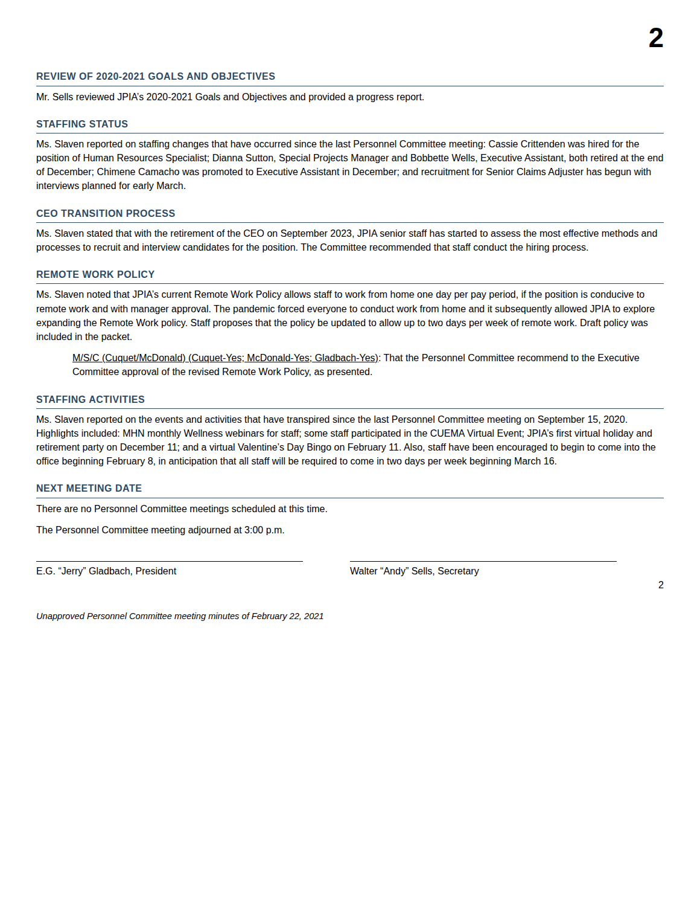2
Review of 2020-2021 Goals and Objectives
Mr. Sells reviewed JPIA’s 2020-2021 Goals and Objectives and provided a progress report.
Staffing Status
Ms. Slaven reported on staffing changes that have occurred since the last Personnel Committee meeting: Cassie Crittenden was hired for the position of Human Resources Specialist; Dianna Sutton, Special Projects Manager and Bobbette Wells, Executive Assistant, both retired at the end of December; Chimene Camacho was promoted to Executive Assistant in December; and recruitment for Senior Claims Adjuster has begun with interviews planned for early March.
CEO Transition Process
Ms. Slaven stated that with the retirement of the CEO on September 2023, JPIA senior staff has started to assess the most effective methods and processes to recruit and interview candidates for the position. The Committee recommended that staff conduct the hiring process.
Remote Work Policy
Ms. Slaven noted that JPIA’s current Remote Work Policy allows staff to work from home one day per pay period, if the position is conducive to remote work and with manager approval. The pandemic forced everyone to conduct work from home and it subsequently allowed JPIA to explore expanding the Remote Work policy. Staff proposes that the policy be updated to allow up to two days per week of remote work. Draft policy was included in the packet.
M/S/C (Cuquet/McDonald) (Cuquet-Yes; McDonald-Yes; Gladbach-Yes): That the Personnel Committee recommend to the Executive Committee approval of the revised Remote Work Policy, as presented.
Staffing Activities
Ms. Slaven reported on the events and activities that have transpired since the last Personnel Committee meeting on September 15, 2020. Highlights included: MHN monthly Wellness webinars for staff; some staff participated in the CUEMA Virtual Event; JPIA’s first virtual holiday and retirement party on December 11; and a virtual Valentine’s Day Bingo on February 11. Also, staff have been encouraged to begin to come into the office beginning February 8, in anticipation that all staff will be required to come in two days per week beginning March 16.
Next Meeting Date
There are no Personnel Committee meetings scheduled at this time.
The Personnel Committee meeting adjourned at 3:00 p.m.
| E.G. “Jerry” Gladbach, President | Walter “Andy” Sells, Secretary |
2
Unapproved Personnel Committee meeting minutes of February 22, 2021